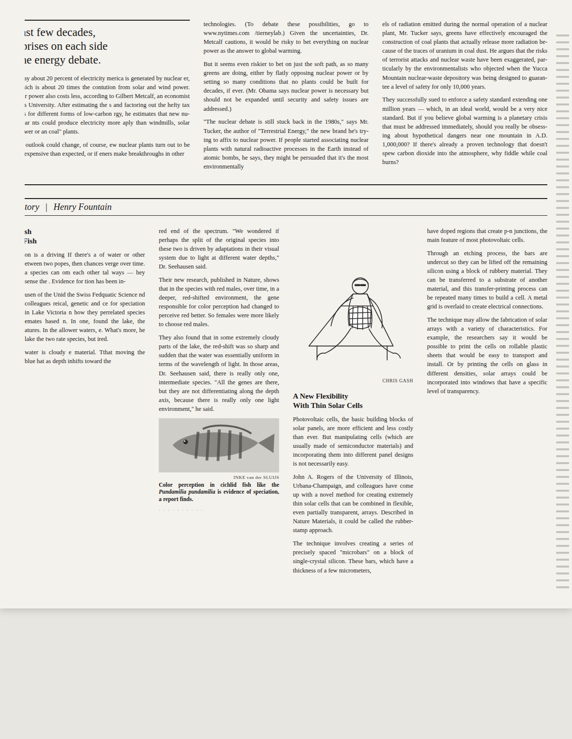last few decades,
rprises on each side
the energy debate.
oday about 20 percent of electricity merica is generated by nuclear er, which is about 20 times the contution from solar and wind power. lear power also costs less, according to Gilbert Metcalf, an economist at s University. After estimating the s and factoring out the hefty tax aks for different forms of low-carbon rgy, he estimates that new nuclear nts could produce electricity more aply than windmills, solar power or an coal" plants.
he outlook could change, of course, ew nuclear plants turn out to be re expensive than expected, or if eners make breakthroughs in other
technologies. (To debate these possibilities, go to www.nytimes.com /tierneylab.) Given the uncertainties, Dr. Metcalf cautions, it would be risky to bet everything on nuclear power as the answer to global warming.
But it seems even riskier to bet on just the soft path, as so many greens are doing, either by flatly opposing nuclear power or by setting so many conditions that no plants could be built for decades, if ever. (Mr. Obama says nuclear power is necessary but should not be expanded until security and safety issues are addressed.)
"The nuclear debate is still stuck back in the 1980s," says Mr. Tucker, the author of "Terrestrial Energy," the new brand he's trying to affix to nuclear power. If people started associating nuclear plants with natural radioactive processes in the Earth instead of atomic bombs, he says, they might be persuaded that it's the most environmentally
els of radiation emitted during the normal operation of a nuclear plant, Mr. Tucker says, greens have effectively encouraged the construction of coal plants that actually release more radiation because of the traces of uranium in coal dust. He argues that the risks of terrorist attacks and nuclear waste have been exaggerated, particularly by the environmentalists who objected when the Yucca Mountain nuclear-waste depository was being designed to guarantee a level of safety for only 10,000 years.
They successfully sued to enforce a safety standard extending one million years — which, in an ideal world, would be a very nice standard. But if you believe global warming is a planetary crisis that must be addressed immediately, should you really be obsessing about hypothetical dangers near one mountain in A.D. 1,000,000? If there's already a proven technology that doesn't spew carbon dioxide into the atmosphere, why fiddle while coal burns?
tory | Henry Fountain
Fish
e Fish
on is a driving If there's a of water or other etween two popes, then chances verge over time. a species can om each other tal ways — hey sense the . Evidence for tion has been in-
usen of the Unid the Swiss Fedquatic Science nd colleagues reical, genetic and ce for speciation in Lake Victoria n how they perrelated species emates based n. In one, found the lake, the atures. In the allower waters, e. What's more, he lake the two rate species, but ired.
water is cloudy e material. Tthat moving the blue hat as depth inhifts toward the
red end of the spectrum. "We wondered if perhaps the split of the original species into these two is driven by adaptations in their visual system due to light at different water depths," Dr. Seehausen said.
Their new research, published in Nature, shows that in the species with red males, over time, in a deeper, red-shifted environment, the gene responsible for color perception had changed to perceive red better. So females were more likely to choose red males.
They also found that in some extremely cloudy parts of the lake, the red-shift was so sharp and sudden that the water was essentially uniform in terms of the wavelength of light. In those areas, Dr. Seehausen said, there is really only one, intermediate species. "All the genes are there, but they are not differentiating along the depth axis, because there is really only one light environment," he said.
INKE van der SLUIJS
Color perception in cichlid fish like the Pundamilia pundamilia is evidence of speciation, a report finds.
· · · · · · · · · ·
CHRIS GASH
A New Flexibility
With Thin Solar Cells
Photovoltaic cells, the basic building blocks of solar panels, are more efficient and less costly than ever. But manipulating cells (which are usually made of semiconductor materials) and incorporating them into different panel designs is not necessarily easy.
John A. Rogers of the University of Illinois, Urbana-Champaign, and colleagues have come up with a novel method for creating extremely thin solar cells that can be combined in flexible, even partially transparent, arrays. Described in Nature Materials, it could be called the rubber-stamp approach.
The technique involves creating a series of precisely spaced "microbars" on a block of single-crystal silicon. These bars, which have a thickness of a few micrometers,
have doped regions that create p-n junctions, the main feature of most photovoltaic cells.
Through an etching process, the bars are undercut so they can be lifted off the remaining silicon using a block of rubbery material. They can be transferred to a substrate of another material, and this transfer-printing process can be repeated many times to build a cell. A metal grid is overlaid to create electrical connections.
The technique may allow the fabrication of solar arrays with a variety of characteristics. For example, the researchers say it would be possible to print the cells on rollable plastic sheets that would be easy to transport and install. Or by printing the cells on glass in different densities, solar arrays could be incorporated into windows that have a specific level of transparency.